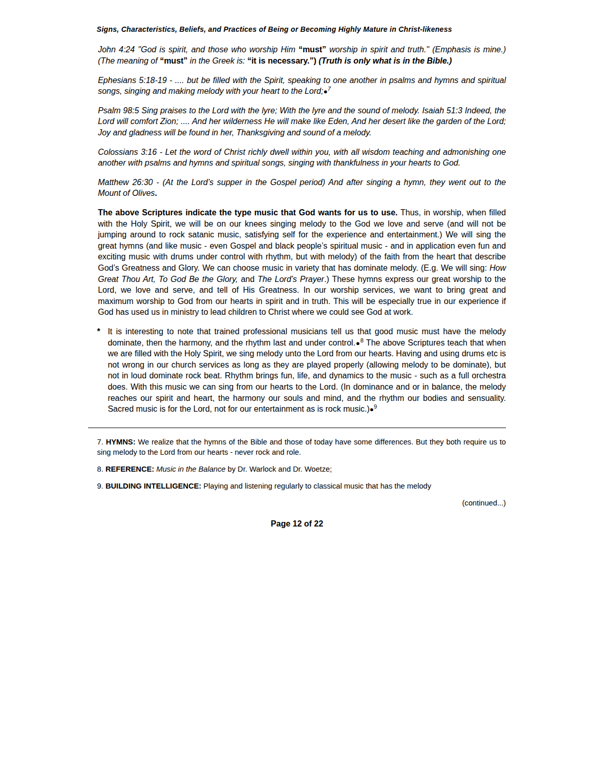Signs, Characteristics, Beliefs, and Practices of Being or Becoming Highly Mature in Christ-likeness
John 4:24 "God is spirit, and those who worship Him “must” worship in spirit and truth." (Emphasis is mine.) (The meaning of “must” in the Greek is: “it is necessary.”) (Truth is only what is in the Bible.)
Ephesians 5:18-19 - .... but be filled with the Spirit, speaking to one another in psalms and hymns and spiritual songs, singing and making melody with your heart to the Lord;●7
Psalm 98:5 Sing praises to the Lord with the lyre; With the lyre and the sound of melody. Isaiah 51:3 Indeed, the Lord will comfort Zion; .... And her wilderness He will make like Eden, And her desert like the garden of the Lord; Joy and gladness will be found in her, Thanksgiving and sound of a melody.
Colossians 3:16 - Let the word of Christ richly dwell within you, with all wisdom teaching and admonishing one another with psalms and hymns and spiritual songs, singing with thankfulness in your hearts to God.
Matthew 26:30 - (At the Lord’s supper in the Gospel period) And after singing a hymn, they went out to the Mount of Olives.
The above Scriptures indicate the type music that God wants for us to use. Thus, in worship, when filled with the Holy Spirit, we will be on our knees singing melody to the God we love and serve (and will not be jumping around to rock satanic music, satisfying self for the experience and entertainment.) We will sing the great hymns (and like music - even Gospel and black people’s spiritual music - and in application even fun and exciting music with drums under control with rhythm, but with melody) of the faith from the heart that describe God’s Greatness and Glory. We can choose music in variety that has dominate melody. (E.g. We will sing: How Great Thou Art, To God Be the Glory, and The Lord’s Prayer.) These hymns express our great worship to the Lord, we love and serve, and tell of His Greatness. In our worship services, we want to bring great and maximum worship to God from our hearts in spirit and in truth. This will be especially true in our experience if God has used us in ministry to lead children to Christ where we could see God at work.
*It is interesting to note that trained professional musicians tell us that good music must have the melody dominate, then the harmony, and the rhythm last and under control.●8 The above Scriptures teach that when we are filled with the Holy Spirit, we sing melody unto the Lord from our hearts. Having and using drums etc is not wrong in our church services as long as they are played properly (allowing melody to be dominate), but not in loud dominate rock beat. Rhythm brings fun, life, and dynamics to the music - such as a full orchestra does. With this music we can sing from our hearts to the Lord. (In dominance and or in balance, the melody reaches our spirit and heart, the harmony our souls and mind, and the rhythm our bodies and sensuality. Sacred music is for the Lord, not for our entertainment as is rock music.)●9
7. HYMNS: We realize that the hymns of the Bible and those of today have some differences. But they both require us to sing melody to the Lord from our hearts - never rock and role.
8. REFERENCE: Music in the Balance by Dr. Warlock and Dr. Woetze;
9. BUILDING INTELLIGENCE: Playing and listening regularly to classical music that has the melody
(continued...)
Page 12 of 22